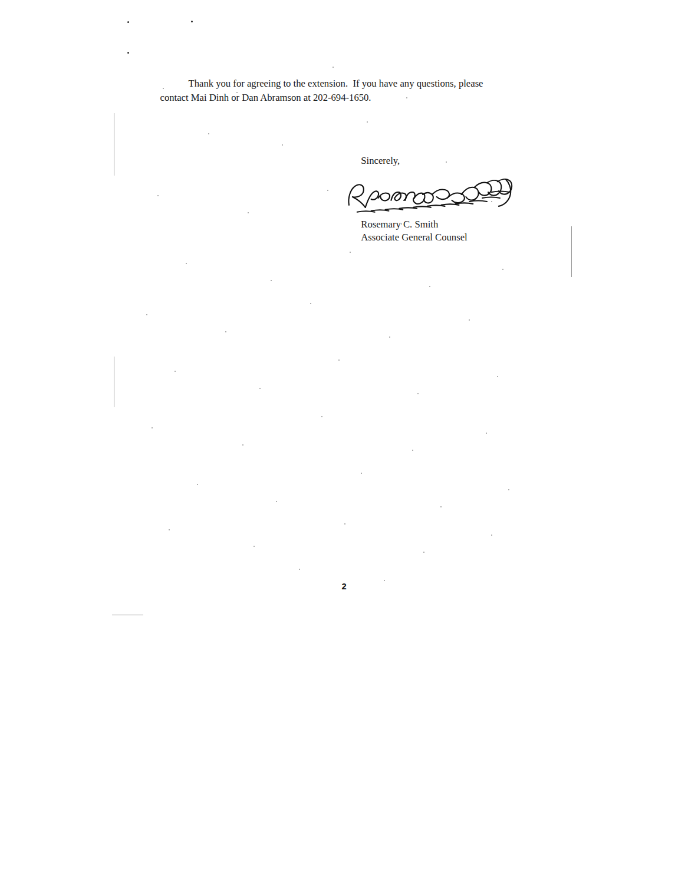Thank you for agreeing to the extension. If you have any questions, please contact Mai Dinh or Dan Abramson at 202-694-1650.
Sincerely,
Rosemary C. Smith
Associate General Counsel
2